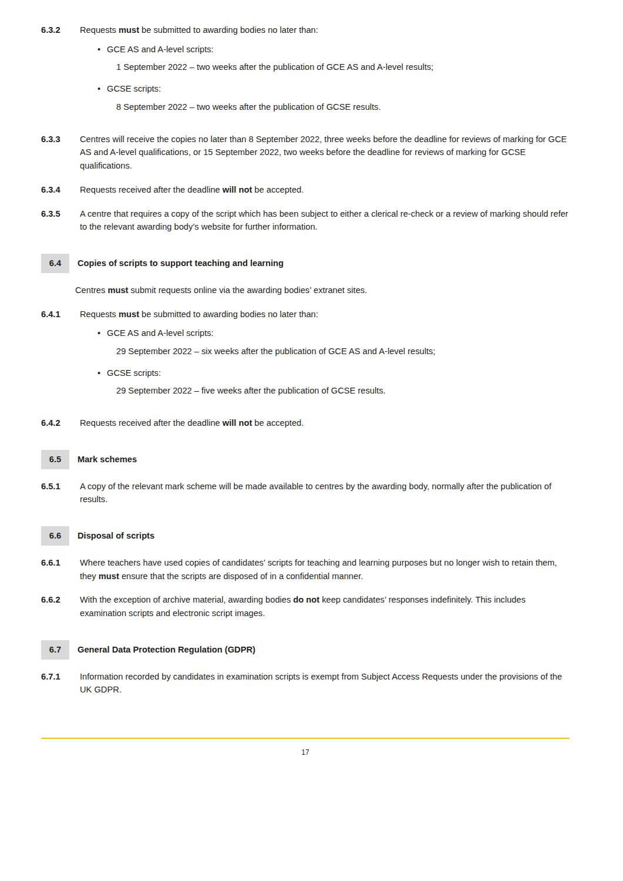6.3.2
Requests must be submitted to awarding bodies no later than:
GCE AS and A-level scripts:
1 September 2022 – two weeks after the publication of GCE AS and A-level results;
GCSE scripts:
8 September 2022 – two weeks after the publication of GCSE results.
6.3.3
Centres will receive the copies no later than 8 September 2022, three weeks before the deadline for reviews of marking for GCE AS and A-level qualifications, or 15 September 2022, two weeks before the deadline for reviews of marking for GCSE qualifications.
6.3.4
Requests received after the deadline will not be accepted.
6.3.5
A centre that requires a copy of the script which has been subject to either a clerical re-check or a review of marking should refer to the relevant awarding body’s website for further information.
6.4
Copies of scripts to support teaching and learning
Centres must submit requests online via the awarding bodies’ extranet sites.
6.4.1
Requests must be submitted to awarding bodies no later than:
GCE AS and A-level scripts:
29 September 2022 – six weeks after the publication of GCE AS and A-level results;
GCSE scripts:
29 September 2022 – five weeks after the publication of GCSE results.
6.4.2
Requests received after the deadline will not be accepted.
6.5
Mark schemes
6.5.1
A copy of the relevant mark scheme will be made available to centres by the awarding body, normally after the publication of results.
6.6
Disposal of scripts
6.6.1
Where teachers have used copies of candidates’ scripts for teaching and learning purposes but no longer wish to retain them, they must ensure that the scripts are disposed of in a confidential manner.
6.6.2
With the exception of archive material, awarding bodies do not keep candidates’ responses indefinitely. This includes examination scripts and electronic script images.
6.7
General Data Protection Regulation (GDPR)
6.7.1
Information recorded by candidates in examination scripts is exempt from Subject Access Requests under the provisions of the UK GDPR.
17